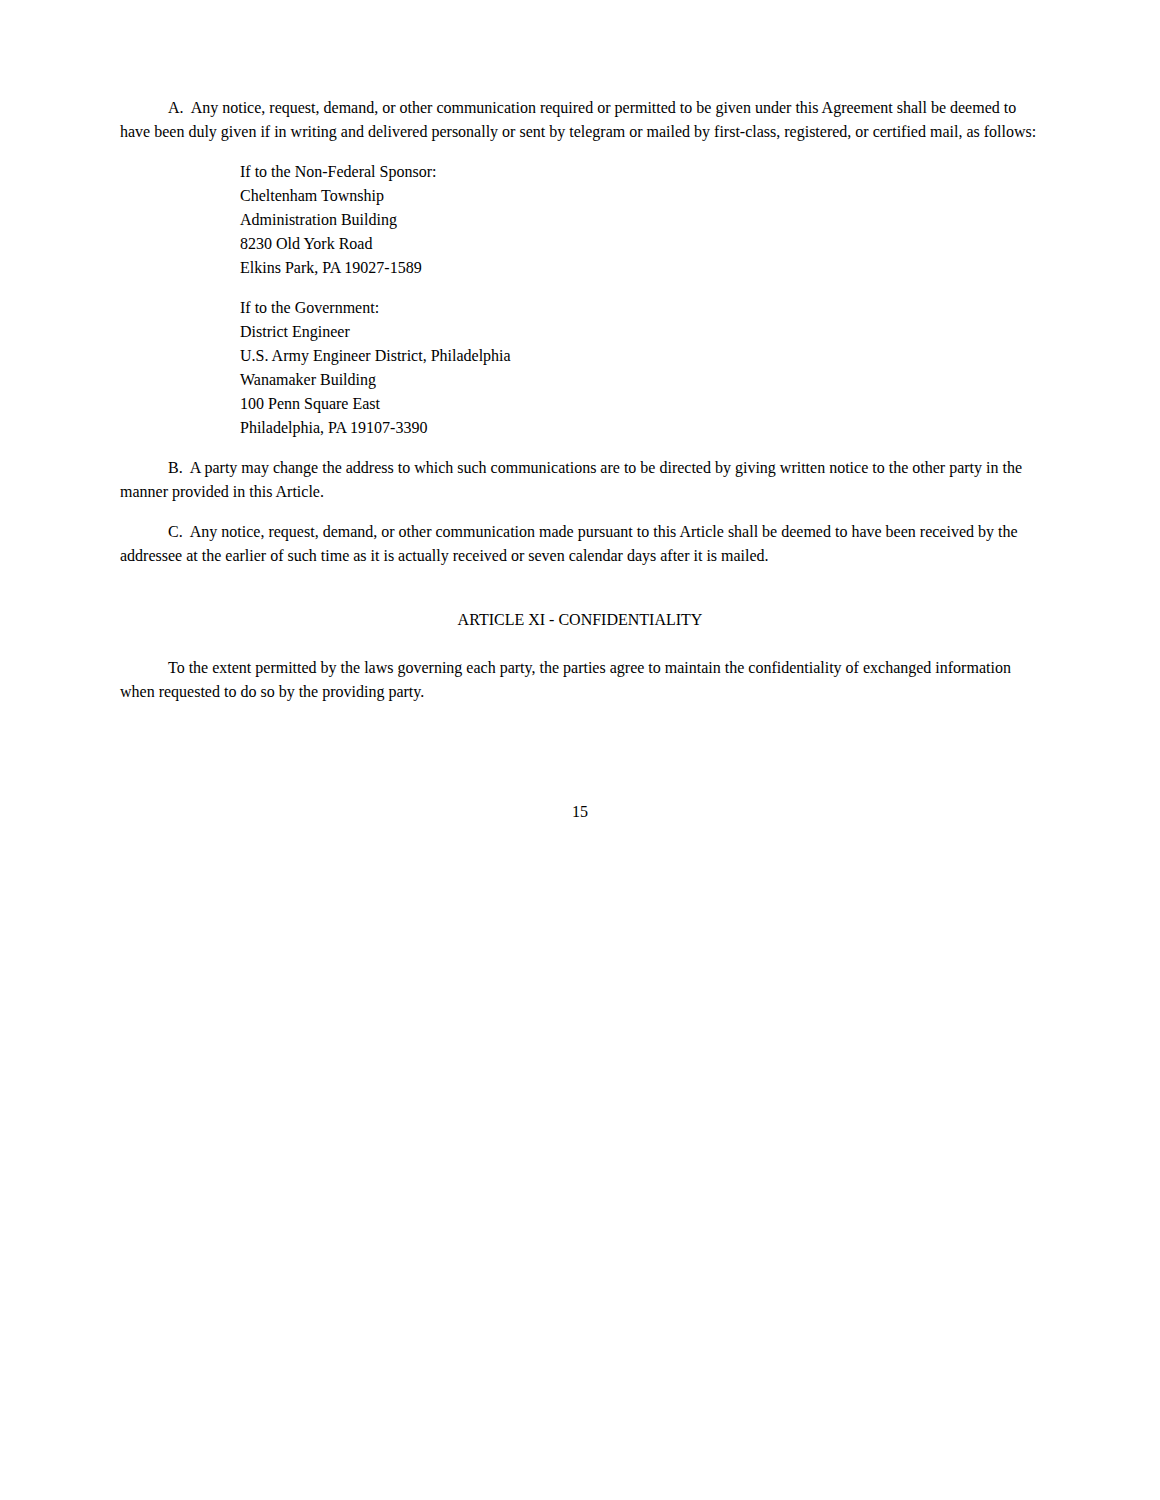A. Any notice, request, demand, or other communication required or permitted to be given under this Agreement shall be deemed to have been duly given if in writing and delivered personally or sent by telegram or mailed by first-class, registered, or certified mail, as follows:
If to the Non-Federal Sponsor:
Cheltenham Township
Administration Building
8230 Old York Road
Elkins Park, PA 19027-1589
If to the Government:
District Engineer
U.S. Army Engineer District, Philadelphia
Wanamaker Building
100 Penn Square East
Philadelphia, PA 19107-3390
B. A party may change the address to which such communications are to be directed by giving written notice to the other party in the manner provided in this Article.
C. Any notice, request, demand, or other communication made pursuant to this Article shall be deemed to have been received by the addressee at the earlier of such time as it is actually received or seven calendar days after it is mailed.
ARTICLE XI - CONFIDENTIALITY
To the extent permitted by the laws governing each party, the parties agree to maintain the confidentiality of exchanged information when requested to do so by the providing party.
15